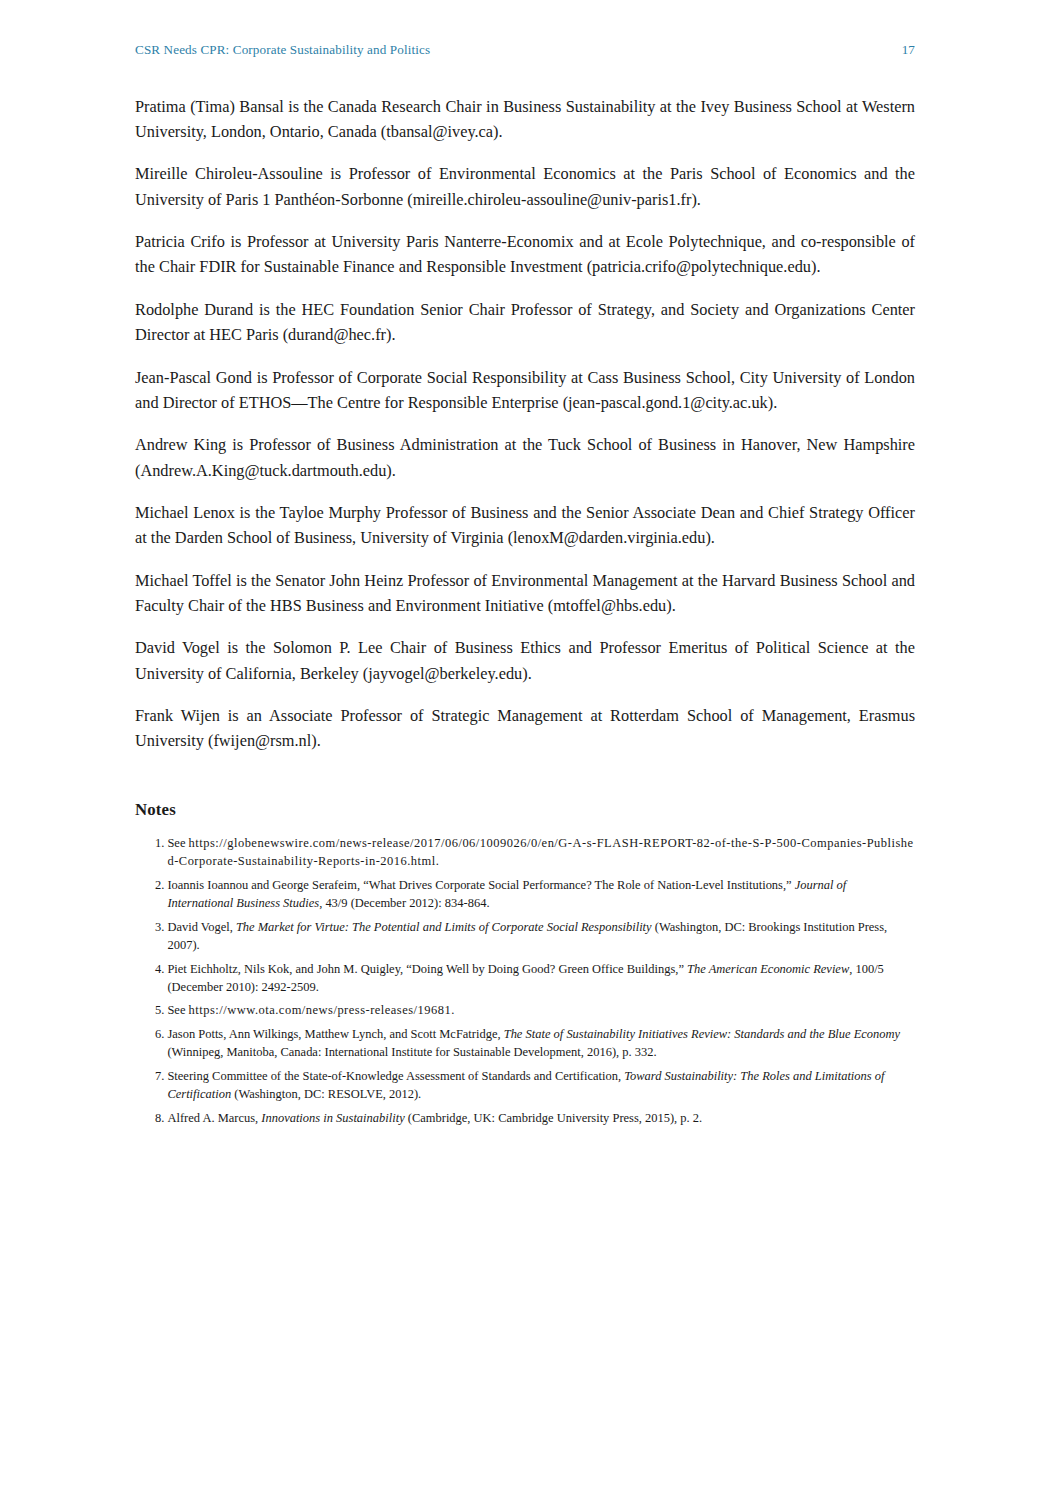CSR Needs CPR: Corporate Sustainability and Politics 17
Pratima (Tima) Bansal is the Canada Research Chair in Business Sustainability at the Ivey Business School at Western University, London, Ontario, Canada (tbansal@ivey.ca).
Mireille Chiroleu-Assouline is Professor of Environmental Economics at the Paris School of Economics and the University of Paris 1 Panthéon-Sorbonne (mireille.chiroleu-assouline@univ-paris1.fr).
Patricia Crifo is Professor at University Paris Nanterre-Economix and at Ecole Polytechnique, and co-responsible of the Chair FDIR for Sustainable Finance and Responsible Investment (patricia.crifo@polytechnique.edu).
Rodolphe Durand is the HEC Foundation Senior Chair Professor of Strategy, and Society and Organizations Center Director at HEC Paris (durand@hec.fr).
Jean-Pascal Gond is Professor of Corporate Social Responsibility at Cass Business School, City University of London and Director of ETHOS—The Centre for Responsible Enterprise (jean-pascal.gond.1@city.ac.uk).
Andrew King is Professor of Business Administration at the Tuck School of Business in Hanover, New Hampshire (Andrew.A.King@tuck.dartmouth.edu).
Michael Lenox is the Tayloe Murphy Professor of Business and the Senior Associate Dean and Chief Strategy Officer at the Darden School of Business, University of Virginia (lenoxM@darden.virginia.edu).
Michael Toffel is the Senator John Heinz Professor of Environmental Management at the Harvard Business School and Faculty Chair of the HBS Business and Environment Initiative (mtoffel@hbs.edu).
David Vogel is the Solomon P. Lee Chair of Business Ethics and Professor Emeritus of Political Science at the University of California, Berkeley (jayvogel@berkeley.edu).
Frank Wijen is an Associate Professor of Strategic Management at Rotterdam School of Management, Erasmus University (fwijen@rsm.nl).
Notes
See https://globenewswire.com/news-release/2017/06/06/1009026/0/en/G-A-s-FLASH-REPORT-82-of-the-S-P-500-Companies-Published-Corporate-Sustainability-Reports-in-2016.html.
Ioannis Ioannou and George Serafeim, “What Drives Corporate Social Performance? The Role of Nation-Level Institutions,” Journal of International Business Studies, 43/9 (December 2012): 834-864.
David Vogel, The Market for Virtue: The Potential and Limits of Corporate Social Responsibility (Washington, DC: Brookings Institution Press, 2007).
Piet Eichholtz, Nils Kok, and John M. Quigley, “Doing Well by Doing Good? Green Office Buildings,” The American Economic Review, 100/5 (December 2010): 2492-2509.
See https://www.ota.com/news/press-releases/19681.
Jason Potts, Ann Wilkings, Matthew Lynch, and Scott McFatridge, The State of Sustainability Initiatives Review: Standards and the Blue Economy (Winnipeg, Manitoba, Canada: International Institute for Sustainable Development, 2016), p. 332.
Steering Committee of the State-of-Knowledge Assessment of Standards and Certification, Toward Sustainability: The Roles and Limitations of Certification (Washington, DC: RESOLVE, 2012).
Alfred A. Marcus, Innovations in Sustainability (Cambridge, UK: Cambridge University Press, 2015), p. 2.